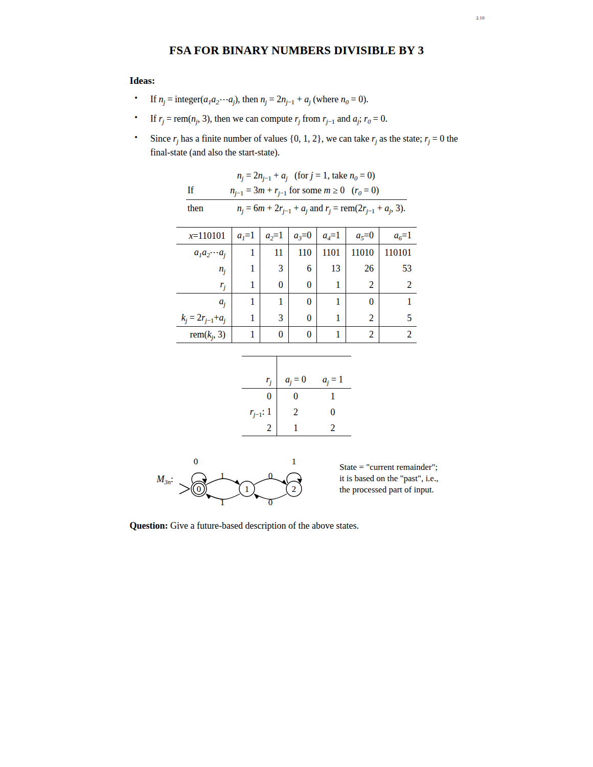2.10
FSA FOR BINARY NUMBERS DIVISIBLE BY 3
Ideas:
If nj = integer(a1a2⋯aj), then nj = 2nj−1 + aj (where n0 = 0).
If rj = rem(nj, 3), then we can compute rj from rj−1 and aj; r0 = 0.
Since rj has a finite number of values {0, 1, 2}, we can take rj as the state; rj = 0 the final-state (and also the start-state).
| | n j | = 2 n j −1 + a j (for j = 1, take n 0 = 0) |
| If | n j −1 | = 3 m + r j −1 for some m ≥ 0 ( r 0 = 0) |
| then | n j | = 6 m + 2 r j −1 + a j and r j = rem(2 r j −1 + a j , 3). |
| x =110101 | a 1 =1 | a 2 =1 | a 3 =0 | a 4 =1 | a 5 =0 | a 6 =1 |
| a 1 a 2 ⋯ a j | 1 | 11 | 110 | 1101 | 11010 | 110101 |
| n j | 1 | 3 | 6 | 13 | 26 | 53 |
| r j | 1 | 0 | 0 | 1 | 2 | 2 |
| a j | 1 | 1 | 0 | 1 | 0 | 1 |
| k j = 2 r j −1 + a j | 1 | 3 | 0 | 1 | 2 | 5 |
| rem( k j , 3) | 1 | 0 | 0 | 1 | 2 | 2 |
| r j | a j = 0 | a j = 1 |
| 0 | 0 | 1 |
| r j −1 : 1 | 2 | 0 |
| 2 | 1 | 2 |
M3n:
0 1 2 0 1 1 1 0 0
State = "current remainder";
it is based on the "past", i.e.,
the processed part of input.
Question: Give a future-based description of the above states.